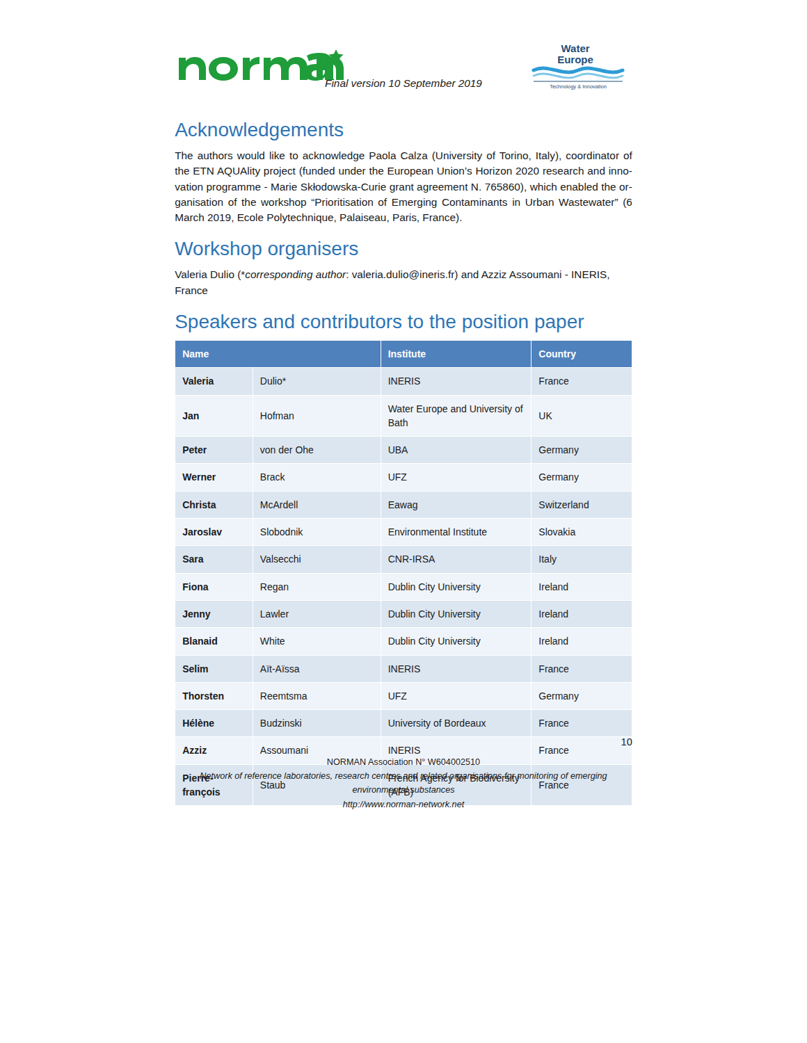Water Europe Technology & Innovation
Final version 10 September 2019
Acknowledgements
The authors would like to acknowledge Paola Calza (University of Torino, Italy), coordinator of the ETN AQUAlity project (funded under the European Union’s Horizon 2020 research and innovation programme - Marie Skłodowska-Curie grant agreement N. 765860), which enabled the organisation of the workshop “Prioritisation of Emerging Contaminants in Urban Wastewater” (6 March 2019, Ecole Polytechnique, Palaiseau, Paris, France).
Workshop organisers
Valeria Dulio (*corresponding author: valeria.dulio@ineris.fr) and Azziz Assoumani - INERIS, France
Speakers and contributors to the position paper
| Name | Institute | Country |
| --- | --- | --- |
| Valeria | Dulio* | INERIS | France |
| Jan | Hofman | Water Europe and University of Bath | UK |
| Peter | von der Ohe | UBA | Germany |
| Werner | Brack | UFZ | Germany |
| Christa | McArdell | Eawag | Switzerland |
| Jaroslav | Slobodnik | Environmental Institute | Slovakia |
| Sara | Valsecchi | CNR-IRSA | Italy |
| Fiona | Regan | Dublin City University | Ireland |
| Jenny | Lawler | Dublin City University | Ireland |
| Blanaid | White | Dublin City University | Ireland |
| Selim | Aït-Aïssa | INERIS | France |
| Thorsten | Reemtsma | UFZ | Germany |
| Hélène | Budzinski | University of Bordeaux | France |
| Azziz | Assoumani | INERIS | France |
| Pierre-françois | Staub | French Agency for Biodiversity (AFB) | France |
10
NORMAN Association N° W604002510
Network of reference laboratories, research centres and related organisations for monitoring of emerging environmental substances
http://www.norman-network.net